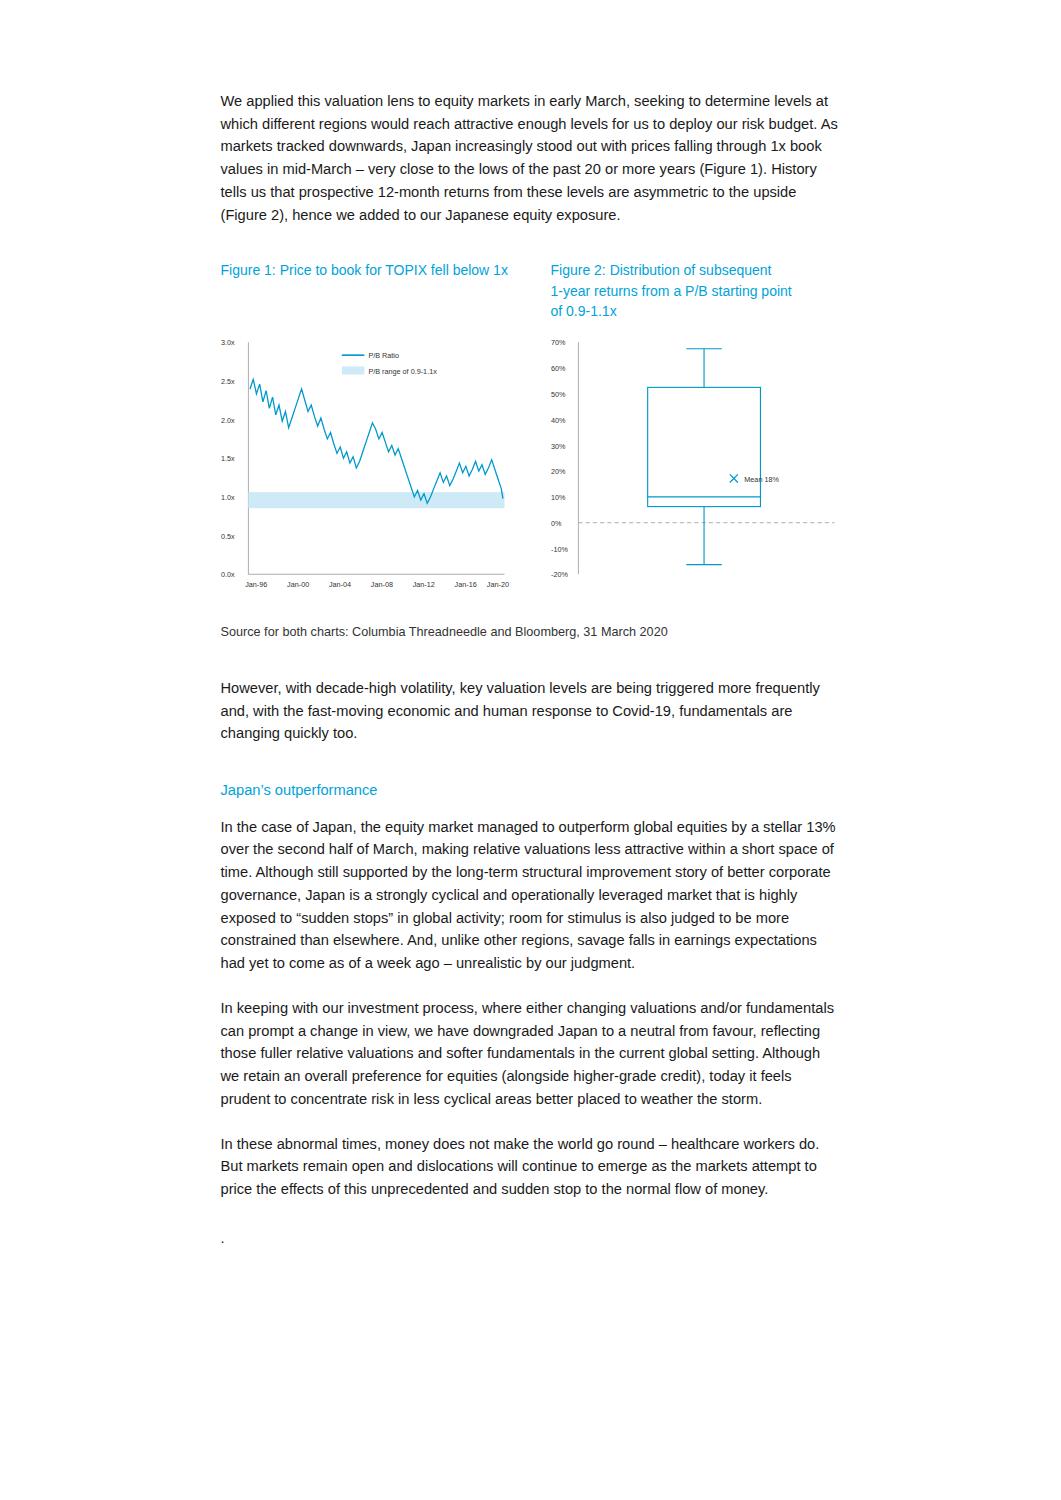We applied this valuation lens to equity markets in early March, seeking to determine levels at which different regions would reach attractive enough levels for us to deploy our risk budget. As markets tracked downwards, Japan increasingly stood out with prices falling through 1x book values in mid-March – very close to the lows of the past 20 or more years (Figure 1). History tells us that prospective 12-month returns from these levels are asymmetric to the upside (Figure 2), hence we added to our Japanese equity exposure.
Figure 1: Price to book for TOPIX fell below 1x
Figure 2: Distribution of subsequent
1-year returns from a P/B starting point
of 0.9-1.1x
3.0x 2.5x 2.0x 1.5x 1.0x 0.5x 0.0x P/B Ratio P/B range of 0.9-1.1x Jan-96 Jan-00 Jan-04 Jan-08 Jan-12 Jan-16 Jan-20
70% 60% 50% 40% 30% 20% 10% 0% -10% -20% Mean 18%
Source for both charts: Columbia Threadneedle and Bloomberg, 31 March 2020
However, with decade-high volatility, key valuation levels are being triggered more frequently and, with the fast-moving economic and human response to Covid-19, fundamentals are changing quickly too.
Japan’s outperformance
In the case of Japan, the equity market managed to outperform global equities by a stellar 13% over the second half of March, making relative valuations less attractive within a short space of time. Although still supported by the long-term structural improvement story of better corporate governance, Japan is a strongly cyclical and operationally leveraged market that is highly exposed to “sudden stops” in global activity; room for stimulus is also judged to be more constrained than elsewhere. And, unlike other regions, savage falls in earnings expectations had yet to come as of a week ago – unrealistic by our judgment.
In keeping with our investment process, where either changing valuations and/or fundamentals can prompt a change in view, we have downgraded Japan to a neutral from favour, reflecting those fuller relative valuations and softer fundamentals in the current global setting. Although we retain an overall preference for equities (alongside higher-grade credit), today it feels prudent to concentrate risk in less cyclical areas better placed to weather the storm.
In these abnormal times, money does not make the world go round – healthcare workers do. But markets remain open and dislocations will continue to emerge as the markets attempt to price the effects of this unprecedented and sudden stop to the normal flow of money.
.